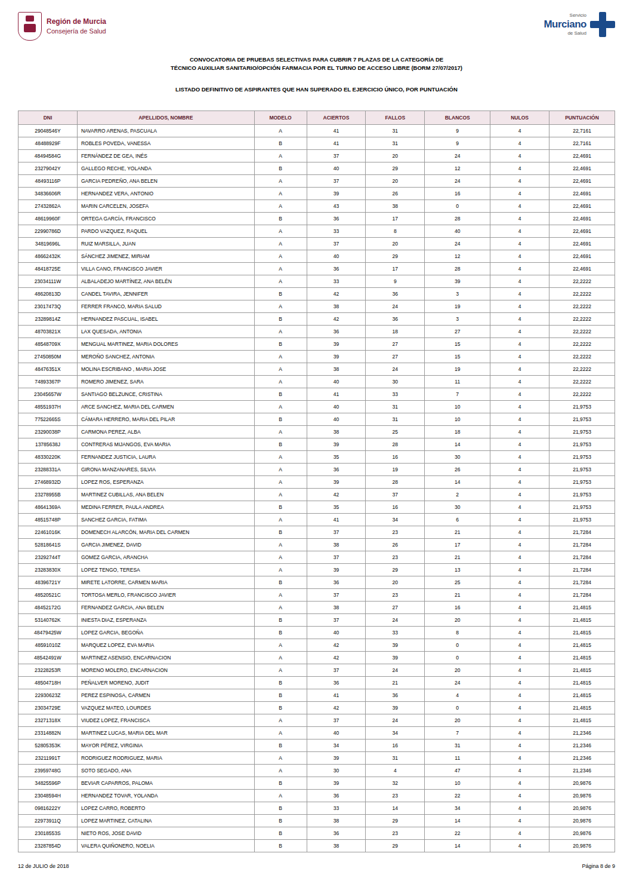Región de Murcia
Consejería de Salud
Servicio
Murciano
de Salud
CONVOCATORIA DE PRUEBAS SELECTIVAS PARA CUBRIR 7 PLAZAS DE LA CATEGORÍA DE
TÉCNICO AUXILIAR SANITARIO/OPCIÓN FARMACIA POR EL TURNO DE ACCESO LIBRE (BORM 27/07/2017)
LISTADO DEFINITIVO DE ASPIRANTES QUE HAN SUPERADO EL EJERCICIO ÚNICO, POR PUNTUACIÓN
| DNI | APELLIDOS, NOMBRE | MODELO | ACIERTOS | FALLOS | BLANCOS | NULOS | PUNTUACIÓN |
| --- | --- | --- | --- | --- | --- | --- | --- |
| 29048546Y | NAVARRO ARENAS, PASCUALA | A | 41 | 31 | 9 | 4 | 22,7161 |
| 48488929F | ROBLES POVEDA, VANESSA | B | 41 | 31 | 9 | 4 | 22,7161 |
| 48494584G | FERNÁNDEZ DE GEA, INÉS | A | 37 | 20 | 24 | 4 | 22,4691 |
| 23279042Y | GALLEGO RECHE, YOLANDA | B | 40 | 29 | 12 | 4 | 22,4691 |
| 48493116P | GARCIA PEDREÑO, ANA BELEN | A | 37 | 20 | 24 | 4 | 22,4691 |
| 34836606R | HERNANDEZ VERA, ANTONIO | A | 39 | 26 | 16 | 4 | 22,4691 |
| 27432862A | MARIN CARCELEN, JOSEFA | A | 43 | 38 | 0 | 4 | 22,4691 |
| 48619960F | ORTEGA GARCÍA, FRANCISCO | B | 36 | 17 | 28 | 4 | 22,4691 |
| 22990786D | PARDO VAZQUEZ, RAQUEL | A | 33 | 8 | 40 | 4 | 22,4691 |
| 34819696L | RUIZ MARSILLA, JUAN | A | 37 | 20 | 24 | 4 | 22,4691 |
| 48662432K | SÁNCHEZ JIMENEZ, MIRIAM | A | 40 | 29 | 12 | 4 | 22,4691 |
| 48418725E | VILLA CANO, FRANCISCO JAVIER | A | 36 | 17 | 28 | 4 | 22,4691 |
| 23034111W | ALBALADEJO MARTÍNEZ, ANA BELÉN | A | 33 | 9 | 39 | 4 | 22,2222 |
| 48620813D | CANDEL TAVIRA, JENNIFER | B | 42 | 36 | 3 | 4 | 22,2222 |
| 23017473Q | FERRER FRANCO, MARIA SALUD | A | 38 | 24 | 19 | 4 | 22,2222 |
| 23289814Z | HERNANDEZ PASCUAL, ISABEL | B | 42 | 36 | 3 | 4 | 22,2222 |
| 48703821X | LAX QUESADA, ANTONIA | A | 36 | 18 | 27 | 4 | 22,2222 |
| 48548709X | MENGUAL MARTINEZ, MARIA DOLORES | B | 39 | 27 | 15 | 4 | 22,2222 |
| 27450850M | MEROÑO SANCHEZ, ANTONIA | A | 39 | 27 | 15 | 4 | 22,2222 |
| 48476351X | MOLINA ESCRIBANO , MARIA JOSE | A | 38 | 24 | 19 | 4 | 22,2222 |
| 74893367P | ROMERO JIMENEZ, SARA | A | 40 | 30 | 11 | 4 | 22,2222 |
| 23045657W | SANTIAGO BELZUNCE, CRISTINA | B | 41 | 33 | 7 | 4 | 22,2222 |
| 48551937H | ARCE SANCHEZ, MARIA DEL CARMEN | A | 40 | 31 | 10 | 4 | 21,9753 |
| 77522665S | CÁMARA HERRERO, MARIA DEL PILAR | B | 40 | 31 | 10 | 4 | 21,9753 |
| 23290038P | CARMONA PEREZ, ALBA | A | 38 | 25 | 18 | 4 | 21,9753 |
| 13785638J | CONTRERAS MIJANGOS, EVA MARIA | B | 39 | 28 | 14 | 4 | 21,9753 |
| 48330220K | FERNANDEZ JUSTICIA, LAURA | A | 35 | 16 | 30 | 4 | 21,9753 |
| 23288331A | GIRONA MANZANARES, SILVIA | A | 36 | 19 | 26 | 4 | 21,9753 |
| 27468932D | LOPEZ ROS, ESPERANZA | A | 39 | 28 | 14 | 4 | 21,9753 |
| 23278955B | MARTINEZ CUBILLAS, ANA BELEN | A | 42 | 37 | 2 | 4 | 21,9753 |
| 48641369A | MEDINA FERRER, PAULA ANDREA | B | 35 | 16 | 30 | 4 | 21,9753 |
| 48515748P | SANCHEZ GARCIA, FATIMA | A | 41 | 34 | 6 | 4 | 21,9753 |
| 22461016K | DOMENECH ALARCÓN, MARIA DEL CARMEN | B | 37 | 23 | 21 | 4 | 21,7284 |
| 52818641S | GARCIA JIMENEZ, DAVID | A | 38 | 26 | 17 | 4 | 21,7284 |
| 23292744T | GOMEZ GARCIA, ARANCHA | A | 37 | 23 | 21 | 4 | 21,7284 |
| 23283830X | LOPEZ TENGO, TERESA | A | 39 | 29 | 13 | 4 | 21,7284 |
| 48396721Y | MIRETE LATORRE, CARMEN MARIA | B | 36 | 20 | 25 | 4 | 21,7284 |
| 48520521C | TORTOSA MERLO, FRANCISCO JAVIER | A | 37 | 23 | 21 | 4 | 21,7284 |
| 48452172G | FERNANDEZ GARCIA, ANA BELEN | A | 38 | 27 | 16 | 4 | 21,4815 |
| 53140762K | INIESTA DIAZ, ESPERANZA | B | 37 | 24 | 20 | 4 | 21,4815 |
| 48479425W | LOPEZ GARCIA, BEGOÑA | B | 40 | 33 | 8 | 4 | 21,4815 |
| 48591010Z | MARQUEZ LOPEZ, EVA MARIA | A | 42 | 39 | 0 | 4 | 21,4815 |
| 48542491W | MARTINEZ ASENSIO, ENCARNACION | A | 42 | 39 | 0 | 4 | 21,4815 |
| 23228253R | MORENO MOLERO, ENCARNACION | A | 37 | 24 | 20 | 4 | 21,4815 |
| 48504718H | PEÑALVER MORENO, JUDIT | B | 36 | 21 | 24 | 4 | 21,4815 |
| 22930623Z | PEREZ ESPINOSA, CARMEN | B | 41 | 36 | 4 | 4 | 21,4815 |
| 23034729E | VAZQUEZ MATEO, LOURDES | B | 42 | 39 | 0 | 4 | 21,4815 |
| 23271318X | VIUDEZ LOPEZ, FRANCISCA | A | 37 | 24 | 20 | 4 | 21,4815 |
| 23314882N | MARTINEZ LUCAS, MARIA DEL MAR | A | 40 | 34 | 7 | 4 | 21,2346 |
| 52805353K | MAYOR PÉREZ, VIRGINIA | B | 34 | 16 | 31 | 4 | 21,2346 |
| 23211991T | RODRIGUEZ RODRIGUEZ, MARIA | A | 39 | 31 | 11 | 4 | 21,2346 |
| 23959748G | SOTO SEGADO, ANA | A | 30 | 4 | 47 | 4 | 21,2346 |
| 34825596P | BEVIAR CAPARROS, PALOMA | B | 39 | 32 | 10 | 4 | 20,9876 |
| 23048594H | HERNANDEZ TOVAR, YOLANDA | A | 36 | 23 | 22 | 4 | 20,9876 |
| 09816222Y | LOPEZ CARRO, ROBERTO | B | 33 | 14 | 34 | 4 | 20,9876 |
| 22973911Q | LOPEZ MARTINEZ, CATALINA | B | 38 | 29 | 14 | 4 | 20,9876 |
| 23018553S | NIETO ROS, JOSE DAVID | B | 36 | 23 | 22 | 4 | 20,9876 |
| 23287854D | VALERA QUIÑONERO, NOELIA | B | 38 | 29 | 14 | 4 | 20,9876 |
12 de JULIO de 2018
Página 8 de 9